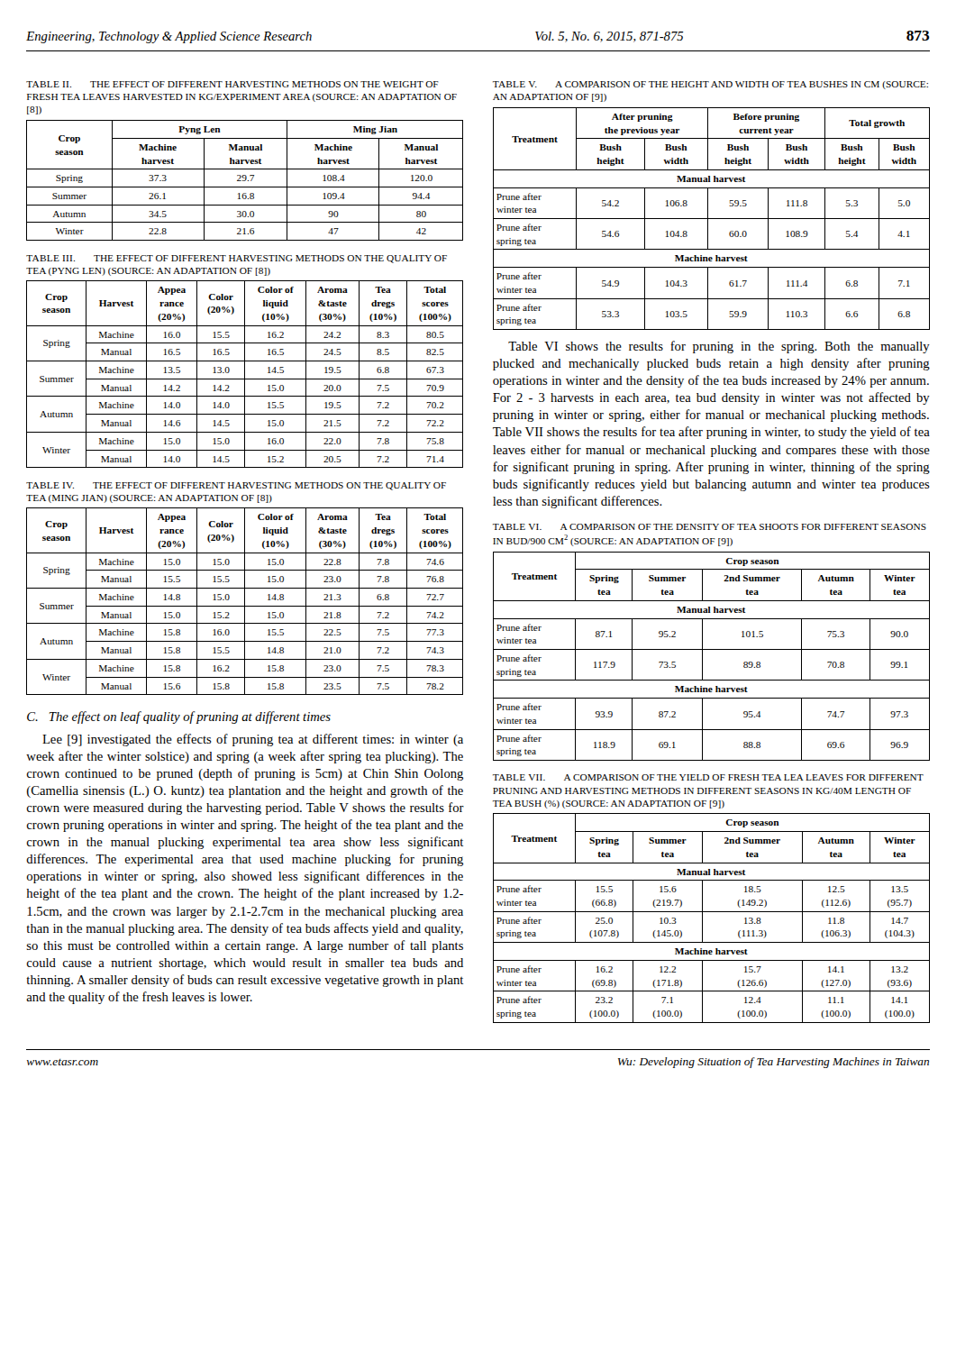Engineering, Technology & Applied Science Research
Vol. 5, No. 6, 2015, 871-875
873
TABLE II. THE EFFECT OF DIFFERENT HARVESTING METHODS ON THE WEIGHT OF FRESH TEA LEAVES HARVESTED IN KG/EXPERIMENT AREA (SOURCE: AN ADAPTATION OF [8])
| Crop season | Pyng Len | Ming Jian |
| --- | --- | --- |
| Machine harvest | Manual harvest | Machine harvest | Manual harvest |
| Spring | 37.3 | 29.7 | 108.4 | 120.0 |
| Summer | 26.1 | 16.8 | 109.4 | 94.4 |
| Autumn | 34.5 | 30.0 | 90 | 80 |
| Winter | 22.8 | 21.6 | 47 | 42 |
TABLE III. THE EFFECT OF DIFFERENT HARVESTING METHODS ON THE QUALITY OF TEA (PYNG LEN) (SOURCE: AN ADAPTATION OF [8])
| Crop season | Harvest | Appea rance (20%) | Color (20%) | Color of liquid (10%) | Aroma &taste (30%) | Tea dregs (10%) | Total scores (100%) |
| --- | --- | --- | --- | --- | --- | --- | --- |
| Spring | Machine | 16.0 | 15.5 | 16.2 | 24.2 | 8.3 | 80.5 |
| Manual | 16.5 | 16.5 | 16.5 | 24.5 | 8.5 | 82.5 |
| Summer | Machine | 13.5 | 13.0 | 14.5 | 19.5 | 6.8 | 67.3 |
| Manual | 14.2 | 14.2 | 15.0 | 20.0 | 7.5 | 70.9 |
| Autumn | Machine | 14.0 | 14.0 | 15.5 | 19.5 | 7.2 | 70.2 |
| Manual | 14.6 | 14.5 | 15.0 | 21.5 | 7.2 | 72.2 |
| Winter | Machine | 15.0 | 15.0 | 16.0 | 22.0 | 7.8 | 75.8 |
| Manual | 14.0 | 14.5 | 15.2 | 20.5 | 7.2 | 71.4 |
TABLE IV. THE EFFECT OF DIFFERENT HARVESTING METHODS ON THE QUALITY OF TEA (MING JIAN) (SOURCE: AN ADAPTATION OF [8])
| Crop season | Harvest | Appea rance (20%) | Color (20%) | Color of liquid (10%) | Aroma &taste (30%) | Tea dregs (10%) | Total scores (100%) |
| --- | --- | --- | --- | --- | --- | --- | --- |
| Spring | Machine | 15.0 | 15.0 | 15.0 | 22.8 | 7.8 | 74.6 |
| Manual | 15.5 | 15.5 | 15.0 | 23.0 | 7.8 | 76.8 |
| Summer | Machine | 14.8 | 15.0 | 14.8 | 21.3 | 6.8 | 72.7 |
| Manual | 15.0 | 15.2 | 15.0 | 21.8 | 7.2 | 74.2 |
| Autumn | Machine | 15.8 | 16.0 | 15.5 | 22.5 | 7.5 | 77.3 |
| Manual | 15.8 | 15.5 | 14.8 | 21.0 | 7.2 | 74.3 |
| Winter | Machine | 15.8 | 16.2 | 15.8 | 23.0 | 7.5 | 78.3 |
| Manual | 15.6 | 15.8 | 15.8 | 23.5 | 7.5 | 78.2 |
C. The effect on leaf quality of pruning at different times
Lee [9] investigated the effects of pruning tea at different times: in winter (a week after the winter solstice) and spring (a week after spring tea plucking). The crown continued to be pruned (depth of pruning is 5cm) at Chin Shin Oolong (Camellia sinensis (L.) O. kuntz) tea plantation and the height and growth of the crown were measured during the harvesting period. Table V shows the results for crown pruning operations in winter and spring. The height of the tea plant and the crown in the manual plucking experimental tea area show less significant differences. The experimental area that used machine plucking for pruning operations in winter or spring, also showed less significant differences in the height of the tea plant and the crown. The height of the plant increased by 1.2-1.5cm, and the crown was larger by 2.1-2.7cm in the mechanical plucking area than in the manual plucking area. The density of tea buds affects yield and quality, so this must be controlled within a certain range. A large number of tall plants could cause a nutrient shortage, which would result in smaller tea buds and thinning. A smaller density of buds can result excessive vegetative growth in plant and the quality of the fresh leaves is lower.
TABLE V. A COMPARISON OF THE HEIGHT AND WIDTH OF TEA BUSHES IN CM (SOURCE: AN ADAPTATION OF [9])
| Treatment | After pruning the previous year | Before pruning current year | Total growth |
| --- | --- | --- | --- |
| Bush height | Bush width | Bush height | Bush width | Bush height | Bush width |
| Manual harvest |
| Prune after winter tea | 54.2 | 106.8 | 59.5 | 111.8 | 5.3 | 5.0 |
| Prune after spring tea | 54.6 | 104.8 | 60.0 | 108.9 | 5.4 | 4.1 |
| Machine harvest |
| Prune after winter tea | 54.9 | 104.3 | 61.7 | 111.4 | 6.8 | 7.1 |
| Prune after spring tea | 53.3 | 103.5 | 59.9 | 110.3 | 6.6 | 6.8 |
Table VI shows the results for pruning in the spring. Both the manually plucked and mechanically plucked buds retain a high density after pruning operations in winter and the density of the tea buds increased by 24% per annum. For 2 - 3 harvests in each area, tea bud density in winter was not affected by pruning in winter or spring, either for manual or mechanical plucking methods. Table VII shows the results for tea after pruning in winter, to study the yield of tea leaves either for manual or mechanical plucking and compares these with those for significant pruning in spring. After pruning in winter, thinning of the spring buds significantly reduces yield but balancing autumn and winter tea produces less than significant differences.
TABLE VI. A COMPARISON OF THE DENSITY OF TEA SHOOTS FOR DIFFERENT SEASONS IN BUD/900 CM2 (SOURCE: AN ADAPTATION OF [9])
| Treatment | Crop season |
| --- | --- |
| Spring tea | Summer tea | 2nd Summer tea | Autumn tea | Winter tea |
| Manual harvest |
| Prune after winter tea | 87.1 | 95.2 | 101.5 | 75.3 | 90.0 |
| Prune after spring tea | 117.9 | 73.5 | 89.8 | 70.8 | 99.1 |
| Machine harvest |
| Prune after winter tea | 93.9 | 87.2 | 95.4 | 74.7 | 97.3 |
| Prune after spring tea | 118.9 | 69.1 | 88.8 | 69.6 | 96.9 |
TABLE VII. A COMPARISON OF THE YIELD OF FRESH TEA LEA LEAVES FOR DIFFERENT PRUNING AND HARVESTING METHODS IN DIFFERENT SEASONS IN KG/40M LENGTH OF TEA BUSH (%) (SOURCE: AN ADAPTATION OF [9])
| Treatment | Crop season |
| --- | --- |
| Spring tea | Summer tea | 2nd Summer tea | Autumn tea | Winter tea |
| Manual harvest |
| Prune after winter tea | 15.5 (66.8) | 15.6 (219.7) | 18.5 (149.2) | 12.5 (112.6) | 13.5 (95.7) |
| Prune after spring tea | 25.0 (107.8) | 10.3 (145.0) | 13.8 (111.3) | 11.8 (106.3) | 14.7 (104.3) |
| Machine harvest |
| Prune after winter tea | 16.2 (69.8) | 12.2 (171.8) | 15.7 (126.6) | 14.1 (127.0) | 13.2 (93.6) |
| Prune after spring tea | 23.2 (100.0) | 7.1 (100.0) | 12.4 (100.0) | 11.1 (100.0) | 14.1 (100.0) |
www.etasr.com
Wu: Developing Situation of Tea Harvesting Machines in Taiwan